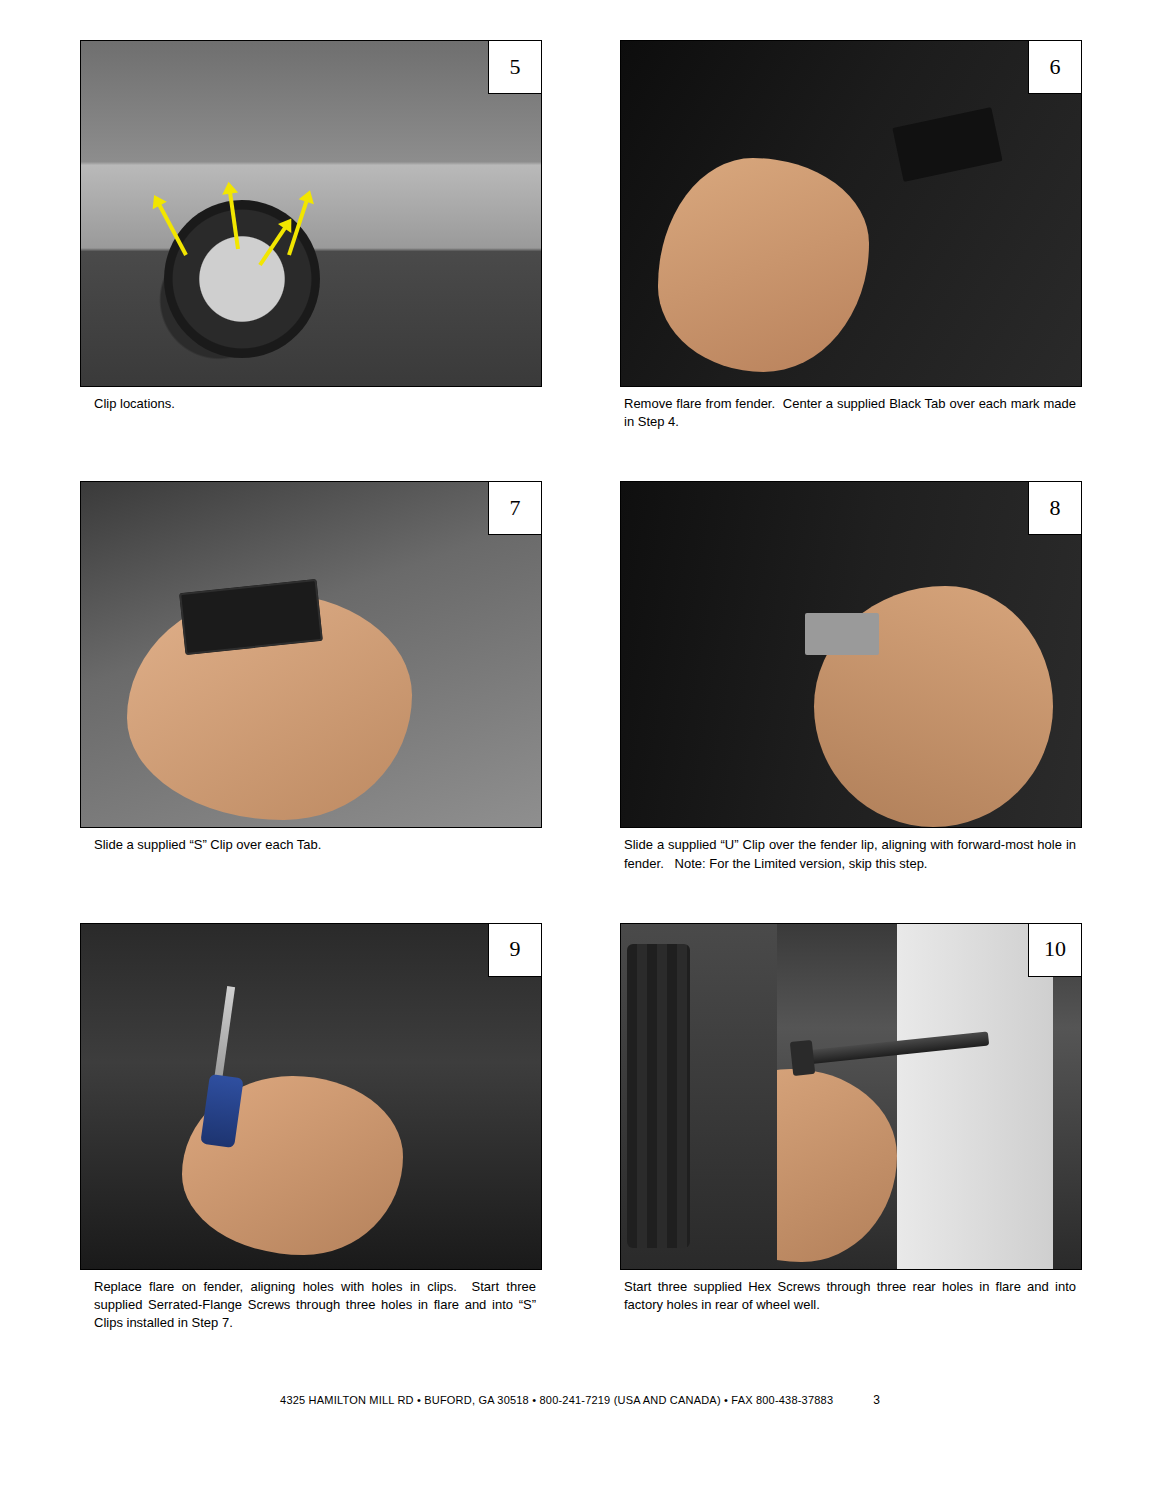5
Clip locations.
6
Remove flare from fender. Center a supplied Black Tab over each mark made in Step 4.
7
Slide a supplied “S” Clip over each Tab.
8
Slide a supplied “U” Clip over the fender lip, aligning with forward-most hole in fender. Note: For the Limited version, skip this step.
9
Replace flare on fender, aligning holes with holes in clips. Start three supplied Serrated-Flange Screws through three holes in flare and into “S” Clips installed in Step 7.
10
Start three supplied Hex Screws through three rear holes in flare and into factory holes in rear of wheel well.
4325 HAMILTON MILL RD • BUFORD, GA 30518 • 800-241-7219 (USA AND CANADA) • FAX 800-438-37883 3